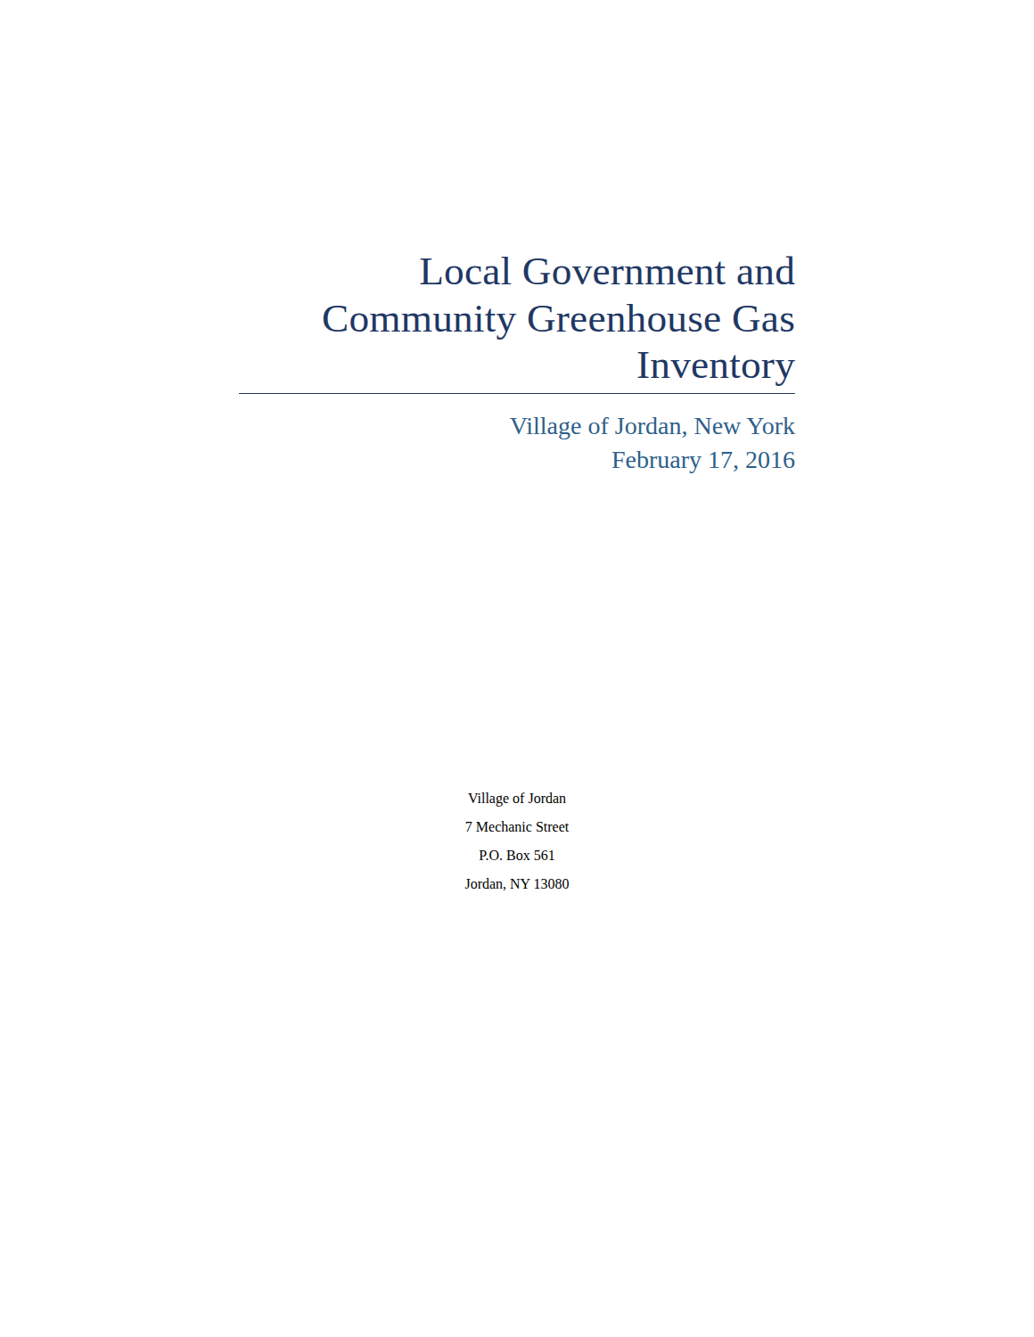Local Government and Community Greenhouse Gas Inventory
Village of Jordan, New York February 17, 2016
Village of Jordan
7 Mechanic Street
P.O. Box 561
Jordan, NY 13080